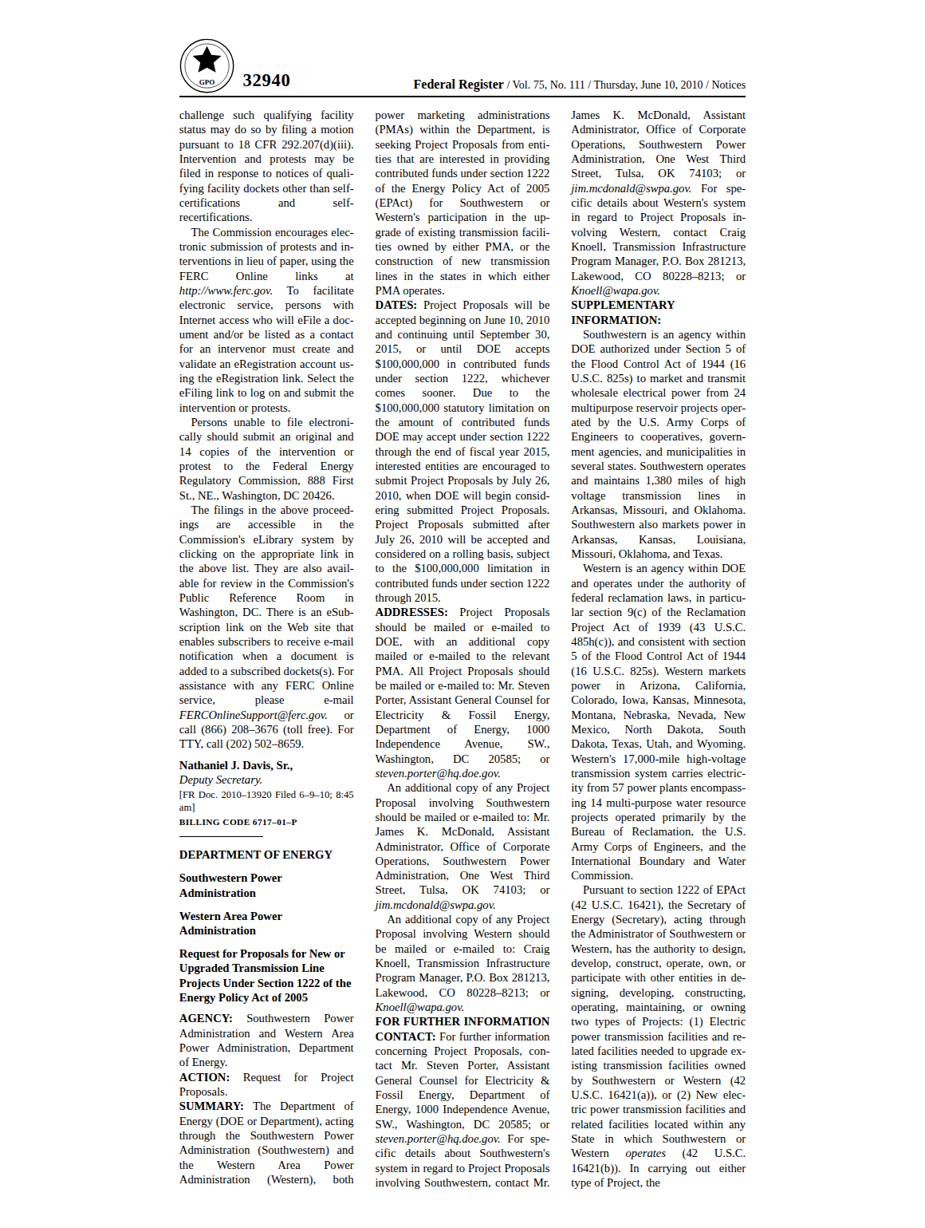GPO
32940
Federal Register / Vol. 75, No. 111 / Thursday, June 10, 2010 / Notices
challenge such qualifying facility status may do so by filing a motion pursuant to 18 CFR 292.207(d)(iii). Intervention and protests may be filed in response to notices of qualifying facility dockets other than self-certifications and self-recertifications.
The Commission encourages electronic submission of protests and interventions in lieu of paper, using the FERC Online links at http://www.ferc.gov. To facilitate electronic service, persons with Internet access who will eFile a document and/or be listed as a contact for an intervenor must create and validate an eRegistration account using the eRegistration link. Select the eFiling link to log on and submit the intervention or protests.
Persons unable to file electronically should submit an original and 14 copies of the intervention or protest to the Federal Energy Regulatory Commission, 888 First St., NE., Washington, DC 20426.
The filings in the above proceedings are accessible in the Commission's eLibrary system by clicking on the appropriate link in the above list. They are also available for review in the Commission's Public Reference Room in Washington, DC. There is an eSubscription link on the Web site that enables subscribers to receive e-mail notification when a document is added to a subscribed dockets(s). For assistance with any FERC Online service, please e-mail FERCOnlineSupport@ferc.gov. or call (866) 208–3676 (toll free). For TTY, call (202) 502–8659.
Nathaniel J. Davis, Sr.,
Deputy Secretary.
[FR Doc. 2010–13920 Filed 6–9–10; 8:45 am]
BILLING CODE 6717–01–P
DEPARTMENT OF ENERGY
Southwestern Power Administration
Western Area Power Administration
Request for Proposals for New or Upgraded Transmission Line Projects Under Section 1222 of the Energy Policy Act of 2005
AGENCY: Southwestern Power Administration and Western Area Power Administration, Department of Energy.
ACTION: Request for Project Proposals.
SUMMARY: The Department of Energy (DOE or Department), acting through the Southwestern Power Administration (Southwestern) and the Western Area Power Administration (Western), both power marketing administrations (PMAs) within the Department, is seeking Project Proposals from entities that are interested in providing contributed funds under section 1222 of the Energy Policy Act of 2005 (EPAct) for Southwestern or Western's participation in the upgrade of existing transmission facilities owned by either PMA, or the construction of new transmission lines in the states in which either PMA operates.
DATES: Project Proposals will be accepted beginning on June 10, 2010 and continuing until September 30, 2015, or until DOE accepts $100,000,000 in contributed funds under section 1222, whichever comes sooner. Due to the $100,000,000 statutory limitation on the amount of contributed funds DOE may accept under section 1222 through the end of fiscal year 2015, interested entities are encouraged to submit Project Proposals by July 26, 2010, when DOE will begin considering submitted Project Proposals. Project Proposals submitted after July 26, 2010 will be accepted and considered on a rolling basis, subject to the $100,000,000 limitation in contributed funds under section 1222 through 2015.
ADDRESSES: Project Proposals should be mailed or e-mailed to DOE, with an additional copy mailed or e-mailed to the relevant PMA. All Project Proposals should be mailed or e-mailed to: Mr. Steven Porter, Assistant General Counsel for Electricity & Fossil Energy, Department of Energy, 1000 Independence Avenue, SW., Washington, DC 20585; or steven.porter@hq.doe.gov.
An additional copy of any Project Proposal involving Southwestern should be mailed or e-mailed to: Mr. James K. McDonald, Assistant Administrator, Office of Corporate Operations, Southwestern Power Administration, One West Third Street, Tulsa, OK 74103; or jim.mcdonald@swpa.gov.
An additional copy of any Project Proposal involving Western should be mailed or e-mailed to: Craig Knoell, Transmission Infrastructure Program Manager, P.O. Box 281213, Lakewood, CO 80228–8213; or Knoell@wapa.gov.
FOR FURTHER INFORMATION CONTACT: For further information concerning Project Proposals, contact Mr. Steven Porter, Assistant General Counsel for Electricity & Fossil Energy, Department of Energy, 1000 Independence Avenue, SW., Washington, DC 20585; or steven.porter@hq.doe.gov. For specific details about Southwestern's system in regard to Project Proposals involving Southwestern, contact Mr. James K. McDonald, Assistant Administrator, Office of Corporate Operations, Southwestern Power Administration, One West Third Street, Tulsa, OK 74103; or jim.mcdonald@swpa.gov. For specific details about Western's system in regard to Project Proposals involving Western, contact Craig Knoell, Transmission Infrastructure Program Manager, P.O. Box 281213, Lakewood, CO 80228–8213; or Knoell@wapa.gov.
SUPPLEMENTARY INFORMATION:
Southwestern is an agency within DOE authorized under Section 5 of the Flood Control Act of 1944 (16 U.S.C. 825s) to market and transmit wholesale electrical power from 24 multipurpose reservoir projects operated by the U.S. Army Corps of Engineers to cooperatives, government agencies, and municipalities in several states. Southwestern operates and maintains 1,380 miles of high voltage transmission lines in Arkansas, Missouri, and Oklahoma. Southwestern also markets power in Arkansas, Kansas, Louisiana, Missouri, Oklahoma, and Texas.
Western is an agency within DOE and operates under the authority of federal reclamation laws, in particular section 9(c) of the Reclamation Project Act of 1939 (43 U.S.C. 485h(c)), and consistent with section 5 of the Flood Control Act of 1944 (16 U.S.C. 825s). Western markets power in Arizona, California, Colorado, Iowa, Kansas, Minnesota, Montana, Nebraska, Nevada, New Mexico, North Dakota, South Dakota, Texas, Utah, and Wyoming. Western's 17,000-mile high-voltage transmission system carries electricity from 57 power plants encompassing 14 multi-purpose water resource projects operated primarily by the Bureau of Reclamation, the U.S. Army Corps of Engineers, and the International Boundary and Water Commission.
Pursuant to section 1222 of EPAct (42 U.S.C. 16421), the Secretary of Energy (Secretary), acting through the Administrator of Southwestern or Western, has the authority to design, develop, construct, operate, own, or participate with other entities in designing, developing, constructing, operating, maintaining, or owning two types of Projects: (1) Electric power transmission facilities and related facilities needed to upgrade existing transmission facilities owned by Southwestern or Western (42 U.S.C. 16421(a)), or (2) New electric power transmission facilities and related facilities located within any State in which Southwestern or Western operates (42 U.S.C. 16421(b)). In carrying out either type of Project, the